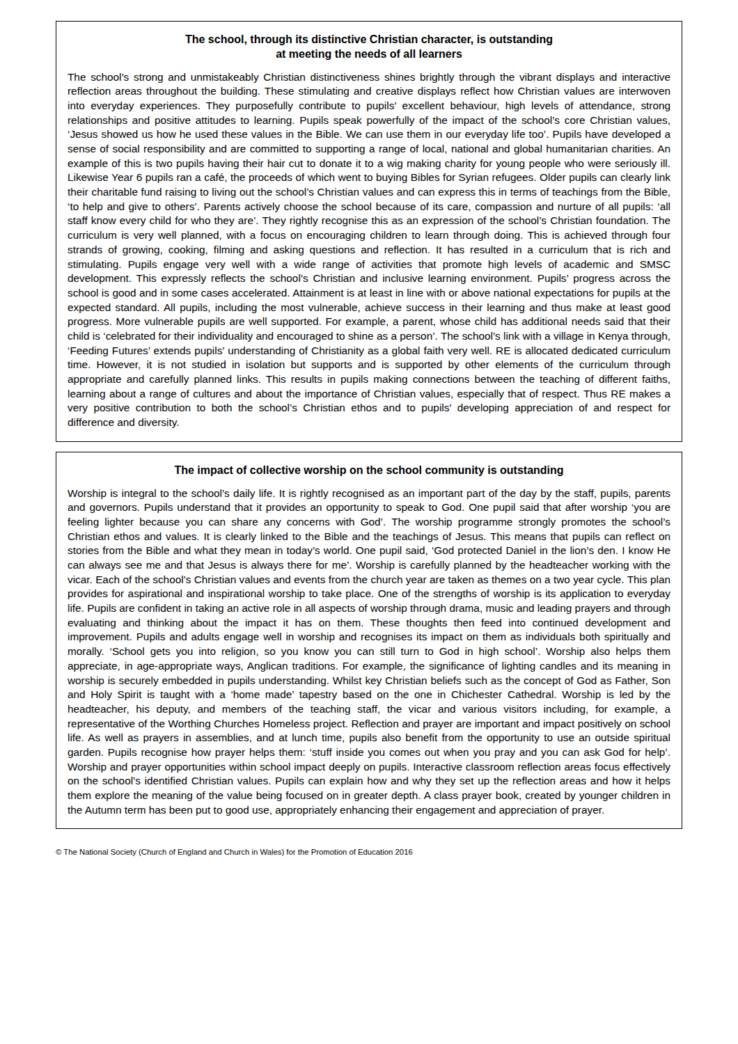The school, through its distinctive Christian character, is outstanding
at meeting the needs of all learners
The school’s strong and unmistakeably Christian distinctiveness shines brightly through the vibrant displays and interactive reflection areas throughout the building. These stimulating and creative displays reflect how Christian values are interwoven into everyday experiences. They purposefully contribute to pupils’ excellent behaviour, high levels of attendance, strong relationships and positive attitudes to learning. Pupils speak powerfully of the impact of the school’s core Christian values, ‘Jesus showed us how he used these values in the Bible. We can use them in our everyday life too’. Pupils have developed a sense of social responsibility and are committed to supporting a range of local, national and global humanitarian charities. An example of this is two pupils having their hair cut to donate it to a wig making charity for young people who were seriously ill. Likewise Year 6 pupils ran a café, the proceeds of which went to buying Bibles for Syrian refugees. Older pupils can clearly link their charitable fund raising to living out the school’s Christian values and can express this in terms of teachings from the Bible, ‘to help and give to others’. Parents actively choose the school because of its care, compassion and nurture of all pupils: ‘all staff know every child for who they are’. They rightly recognise this as an expression of the school’s Christian foundation. The curriculum is very well planned, with a focus on encouraging children to learn through doing. This is achieved through four strands of growing, cooking, filming and asking questions and reflection. It has resulted in a curriculum that is rich and stimulating. Pupils engage very well with a wide range of activities that promote high levels of academic and SMSC development. This expressly reflects the school’s Christian and inclusive learning environment. Pupils’ progress across the school is good and in some cases accelerated. Attainment is at least in line with or above national expectations for pupils at the expected standard. All pupils, including the most vulnerable, achieve success in their learning and thus make at least good progress. More vulnerable pupils are well supported. For example, a parent, whose child has additional needs said that their child is ‘celebrated for their individuality and encouraged to shine as a person’. The school’s link with a village in Kenya through, ‘Feeding Futures’ extends pupils’ understanding of Christianity as a global faith very well. RE is allocated dedicated curriculum time. However, it is not studied in isolation but supports and is supported by other elements of the curriculum through appropriate and carefully planned links. This results in pupils making connections between the teaching of different faiths, learning about a range of cultures and about the importance of Christian values, especially that of respect. Thus RE makes a very positive contribution to both the school’s Christian ethos and to pupils’ developing appreciation of and respect for difference and diversity.
The impact of collective worship on the school community is outstanding
Worship is integral to the school’s daily life. It is rightly recognised as an important part of the day by the staff, pupils, parents and governors. Pupils understand that it provides an opportunity to speak to God. One pupil said that after worship ‘you are feeling lighter because you can share any concerns with God’. The worship programme strongly promotes the school’s Christian ethos and values. It is clearly linked to the Bible and the teachings of Jesus. This means that pupils can reflect on stories from the Bible and what they mean in today’s world. One pupil said, ‘God protected Daniel in the lion’s den. I know He can always see me and that Jesus is always there for me’. Worship is carefully planned by the headteacher working with the vicar. Each of the school’s Christian values and events from the church year are taken as themes on a two year cycle. This plan provides for aspirational and inspirational worship to take place. One of the strengths of worship is its application to everyday life. Pupils are confident in taking an active role in all aspects of worship through drama, music and leading prayers and through evaluating and thinking about the impact it has on them. These thoughts then feed into continued development and improvement. Pupils and adults engage well in worship and recognises its impact on them as individuals both spiritually and morally. ‘School gets you into religion, so you know you can still turn to God in high school’. Worship also helps them appreciate, in age-appropriate ways, Anglican traditions. For example, the significance of lighting candles and its meaning in worship is securely embedded in pupils understanding. Whilst key Christian beliefs such as the concept of God as Father, Son and Holy Spirit is taught with a ‘home made’ tapestry based on the one in Chichester Cathedral. Worship is led by the headteacher, his deputy, and members of the teaching staff, the vicar and various visitors including, for example, a representative of the Worthing Churches Homeless project. Reflection and prayer are important and impact positively on school life. As well as prayers in assemblies, and at lunch time, pupils also benefit from the opportunity to use an outside spiritual garden. Pupils recognise how prayer helps them: ‘stuff inside you comes out when you pray and you can ask God for help’. Worship and prayer opportunities within school impact deeply on pupils. Interactive classroom reflection areas focus effectively on the school’s identified Christian values. Pupils can explain how and why they set up the reflection areas and how it helps them explore the meaning of the value being focused on in greater depth. A class prayer book, created by younger children in the Autumn term has been put to good use, appropriately enhancing their engagement and appreciation of prayer.
© The National Society (Church of England and Church in Wales) for the Promotion of Education 2016